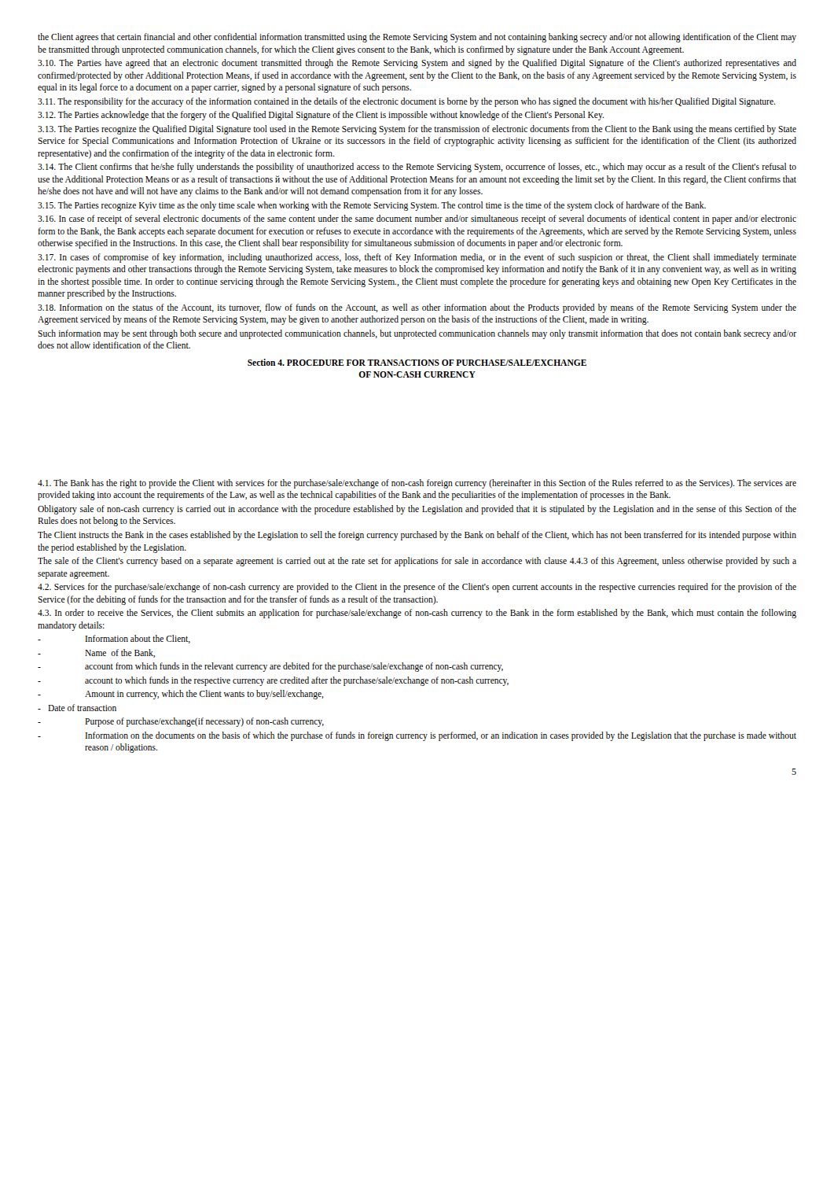the Client agrees that certain financial and other confidential information transmitted using the Remote Servicing System and not containing banking secrecy and/or not allowing identification of the Client may be transmitted through unprotected communication channels, for which the Client gives consent to the Bank, which is confirmed by signature under the Bank Account Agreement.
3.10. The Parties have agreed that an electronic document transmitted through the Remote Servicing System and signed by the Qualified Digital Signature of the Client's authorized representatives and confirmed/protected by other Additional Protection Means, if used in accordance with the Agreement, sent by the Client to the Bank, on the basis of any Agreement serviced by the Remote Servicing System, is equal in its legal force to a document on a paper carrier, signed by a personal signature of such persons.
3.11. The responsibility for the accuracy of the information contained in the details of the electronic document is borne by the person who has signed the document with his/her Qualified Digital Signature.
3.12. The Parties acknowledge that the forgery of the Qualified Digital Signature of the Client is impossible without knowledge of the Client's Personal Key.
3.13. The Parties recognize the Qualified Digital Signature tool used in the Remote Servicing System for the transmission of electronic documents from the Client to the Bank using the means certified by State Service for Special Communications and Information Protection of Ukraine or its successors in the field of cryptographic activity licensing as sufficient for the identification of the Client (its authorized representative) and the confirmation of the integrity of the data in electronic form.
3.14. The Client confirms that he/she fully understands the possibility of unauthorized access to the Remote Servicing System, occurrence of losses, etc., which may occur as a result of the Client's refusal to use the Additional Protection Means or as a result of transactions й without the use of Additional Protection Means for an amount not exceeding the limit set by the Client. In this regard, the Client confirms that he/she does not have and will not have any claims to the Bank and/or will not demand compensation from it for any losses.
3.15. The Parties recognize Kyiv time as the only time scale when working with the Remote Servicing System. The control time is the time of the system clock of hardware of the Bank.
3.16. In case of receipt of several electronic documents of the same content under the same document number and/or simultaneous receipt of several documents of identical content in paper and/or electronic form to the Bank, the Bank accepts each separate document for execution or refuses to execute in accordance with the requirements of the Agreements, which are served by the Remote Servicing System, unless otherwise specified in the Instructions. In this case, the Client shall bear responsibility for simultaneous submission of documents in paper and/or electronic form.
3.17. In cases of compromise of key information, including unauthorized access, loss, theft of Key Information media, or in the event of such suspicion or threat, the Client shall immediately terminate electronic payments and other transactions through the Remote Servicing System, take measures to block the compromised key information and notify the Bank of it in any convenient way, as well as in writing in the shortest possible time. In order to continue servicing through the Remote Servicing System., the Client must complete the procedure for generating keys and obtaining new Open Key Certificates in the manner prescribed by the Instructions.
3.18. Information on the status of the Account, its turnover, flow of funds on the Account, as well as other information about the Products provided by means of the Remote Servicing System under the Agreement serviced by means of the Remote Servicing System, may be given to another authorized person on the basis of the instructions of the Client, made in writing.
Such information may be sent through both secure and unprotected communication channels, but unprotected communication channels may only transmit information that does not contain bank secrecy and/or does not allow identification of the Client.
Section 4. PROCEDURE FOR TRANSACTIONS OF PURCHASE/SALE/EXCHANGE
OF NON-CASH CURRENCY
4.1. The Bank has the right to provide the Client with services for the purchase/sale/exchange of non-cash foreign currency (hereinafter in this Section of the Rules referred to as the Services). The services are provided taking into account the requirements of the Law, as well as the technical capabilities of the Bank and the peculiarities of the implementation of processes in the Bank.
Obligatory sale of non-cash currency is carried out in accordance with the procedure established by the Legislation and provided that it is stipulated by the Legislation and in the sense of this Section of the Rules does not belong to the Services.
The Client instructs the Bank in the cases established by the Legislation to sell the foreign currency purchased by the Bank on behalf of the Client, which has not been transferred for its intended purpose within the period established by the Legislation.
The sale of the Client's currency based on a separate agreement is carried out at the rate set for applications for sale in accordance with clause 4.4.3 of this Agreement, unless otherwise provided by such a separate agreement.
4.2. Services for the purchase/sale/exchange of non-cash currency are provided to the Client in the presence of the Client's open current accounts in the respective currencies required for the provision of the Service (for the debiting of funds for the transaction and for the transfer of funds as a result of the transaction).
4.3. In order to receive the Services, the Client submits an application for purchase/sale/exchange of non-cash currency to the Bank in the form established by the Bank, which must contain the following mandatory details:
-Information about the Client,
-Name of the Bank,
-account from which funds in the relevant currency are debited for the purchase/sale/exchange of non-cash currency,
-account to which funds in the respective currency are credited after the purchase/sale/exchange of non-cash currency,
-Amount in currency, which the Client wants to buy/sell/exchange,
- Date of transaction
-Purpose of purchase/exchange(if necessary) of non-cash currency,
-Information on the documents on the basis of which the purchase of funds in foreign currency is performed, or an indication in cases provided by the Legislation that the purchase is made without reason / obligations.
5